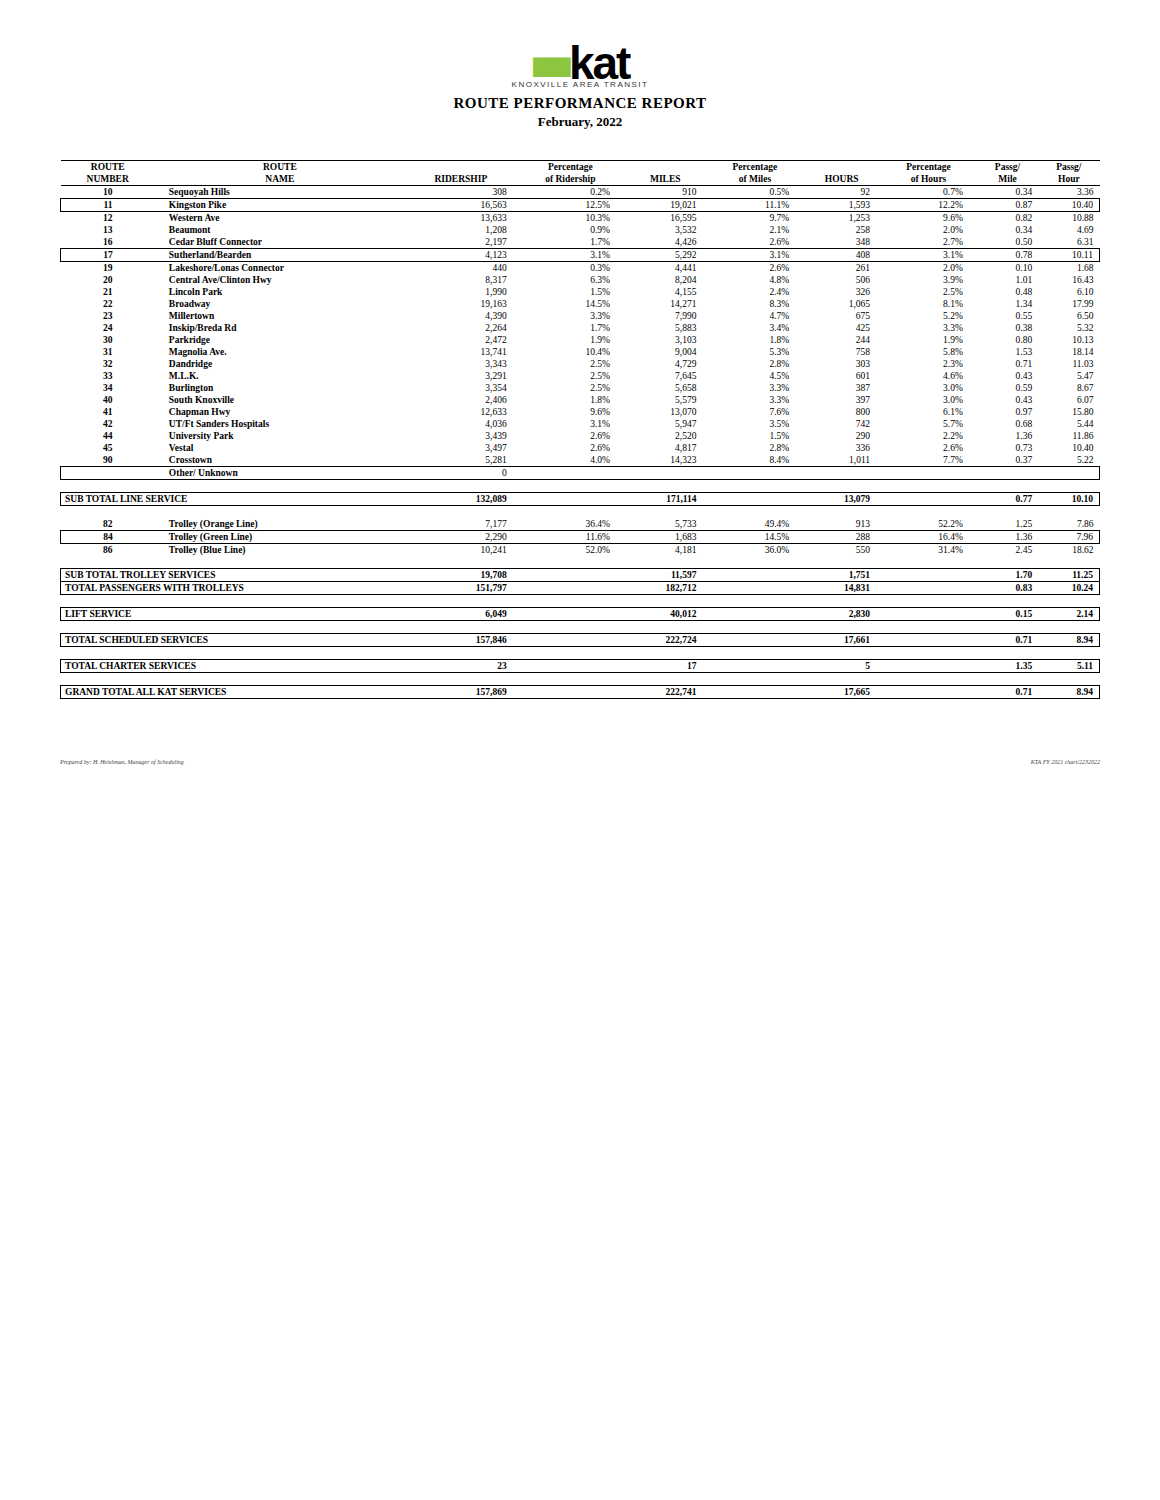■■kat
KNOXVILLE AREA TRANSIT
ROUTE PERFORMANCE REPORT
February, 2022
| ROUTE | ROUTE | | Percentage | | Percentage | | Percentage | Passg/ | Passg/ |
| --- | --- | --- | --- | --- | --- | --- | --- | --- | --- |
| NUMBER | NAME | RIDERSHIP | of Ridership | MILES | of Miles | HOURS | of Hours | Mile | Hour |
| 10 | Sequoyah Hills | 308 | 0.2% | 910 | 0.5% | 92 | 0.7% | 0.34 | 3.36 |
| 11 | Kingston Pike | 16,563 | 12.5% | 19,021 | 11.1% | 1,593 | 12.2% | 0.87 | 10.40 |
| 12 | Western Ave | 13,633 | 10.3% | 16,595 | 9.7% | 1,253 | 9.6% | 0.82 | 10.88 |
| 13 | Beaumont | 1,208 | 0.9% | 3,532 | 2.1% | 258 | 2.0% | 0.34 | 4.69 |
| 16 | Cedar Bluff Connector | 2,197 | 1.7% | 4,426 | 2.6% | 348 | 2.7% | 0.50 | 6.31 |
| 17 | Sutherland/Bearden | 4,123 | 3.1% | 5,292 | 3.1% | 408 | 3.1% | 0.78 | 10.11 |
| 19 | Lakeshore/Lonas Connector | 440 | 0.3% | 4,441 | 2.6% | 261 | 2.0% | 0.10 | 1.68 |
| 20 | Central Ave/Clinton Hwy | 8,317 | 6.3% | 8,204 | 4.8% | 506 | 3.9% | 1.01 | 16.43 |
| 21 | Lincoln Park | 1,990 | 1.5% | 4,155 | 2.4% | 326 | 2.5% | 0.48 | 6.10 |
| 22 | Broadway | 19,163 | 14.5% | 14,271 | 8.3% | 1,065 | 8.1% | 1.34 | 17.99 |
| 23 | Millertown | 4,390 | 3.3% | 7,990 | 4.7% | 675 | 5.2% | 0.55 | 6.50 |
| 24 | Inskip/Breda Rd | 2,264 | 1.7% | 5,883 | 3.4% | 425 | 3.3% | 0.38 | 5.32 |
| 30 | Parkridge | 2,472 | 1.9% | 3,103 | 1.8% | 244 | 1.9% | 0.80 | 10.13 |
| 31 | Magnolia Ave. | 13,741 | 10.4% | 9,004 | 5.3% | 758 | 5.8% | 1.53 | 18.14 |
| 32 | Dandridge | 3,343 | 2.5% | 4,729 | 2.8% | 303 | 2.3% | 0.71 | 11.03 |
| 33 | M.L.K. | 3,291 | 2.5% | 7,645 | 4.5% | 601 | 4.6% | 0.43 | 5.47 |
| 34 | Burlington | 3,354 | 2.5% | 5,658 | 3.3% | 387 | 3.0% | 0.59 | 8.67 |
| 40 | South Knoxville | 2,406 | 1.8% | 5,579 | 3.3% | 397 | 3.0% | 0.43 | 6.07 |
| 41 | Chapman Hwy | 12,633 | 9.6% | 13,070 | 7.6% | 800 | 6.1% | 0.97 | 15.80 |
| 42 | UT/Ft Sanders Hospitals | 4,036 | 3.1% | 5,947 | 3.5% | 742 | 5.7% | 0.68 | 5.44 |
| 44 | University Park | 3,439 | 2.6% | 2,520 | 1.5% | 290 | 2.2% | 1.36 | 11.86 |
| 45 | Vestal | 3,497 | 2.6% | 4,817 | 2.8% | 336 | 2.6% | 0.73 | 10.40 |
| 90 | Crosstown | 5,281 | 4.0% | 14,323 | 8.4% | 1,011 | 7.7% | 0.37 | 5.22 |
| | Other/ Unknown | 0 | | | | | | | |
| SUB TOTAL LINE SERVICE | 132,089 | | 171,114 | | 13,079 | | 0.77 | 10.10 |
| 82 | Trolley (Orange Line) | 7,177 | 36.4% | 5,733 | 49.4% | 913 | 52.2% | 1.25 | 7.86 |
| 84 | Trolley (Green Line) | 2,290 | 11.6% | 1,683 | 14.5% | 288 | 16.4% | 1.36 | 7.96 |
| 86 | Trolley (Blue Line) | 10,241 | 52.0% | 4,181 | 36.0% | 550 | 31.4% | 2.45 | 18.62 |
| SUB TOTAL TROLLEY SERVICES | 19,708 | | 11,597 | | 1,751 | | 1.70 | 11.25 |
| TOTAL PASSENGERS WITH TROLLEYS | 151,797 | | 182,712 | | 14,831 | | 0.83 | 10.24 |
| LIFT SERVICE | 6,049 | | 40,012 | | 2,830 | | 0.15 | 2.14 |
| TOTAL SCHEDULED SERVICES | 157,846 | | 222,724 | | 17,661 | | 0.71 | 8.94 |
| TOTAL CHARTER SERVICES | 23 | | 17 | | 5 | | 1.35 | 5.11 |
| GRAND TOTAL ALL KAT SERVICES | 157,869 | | 222,741 | | 17,665 | | 0.71 | 8.94 |
Prepared by: H. Heishman, Manager of Scheduling KTA FY 2021 chart/2232022